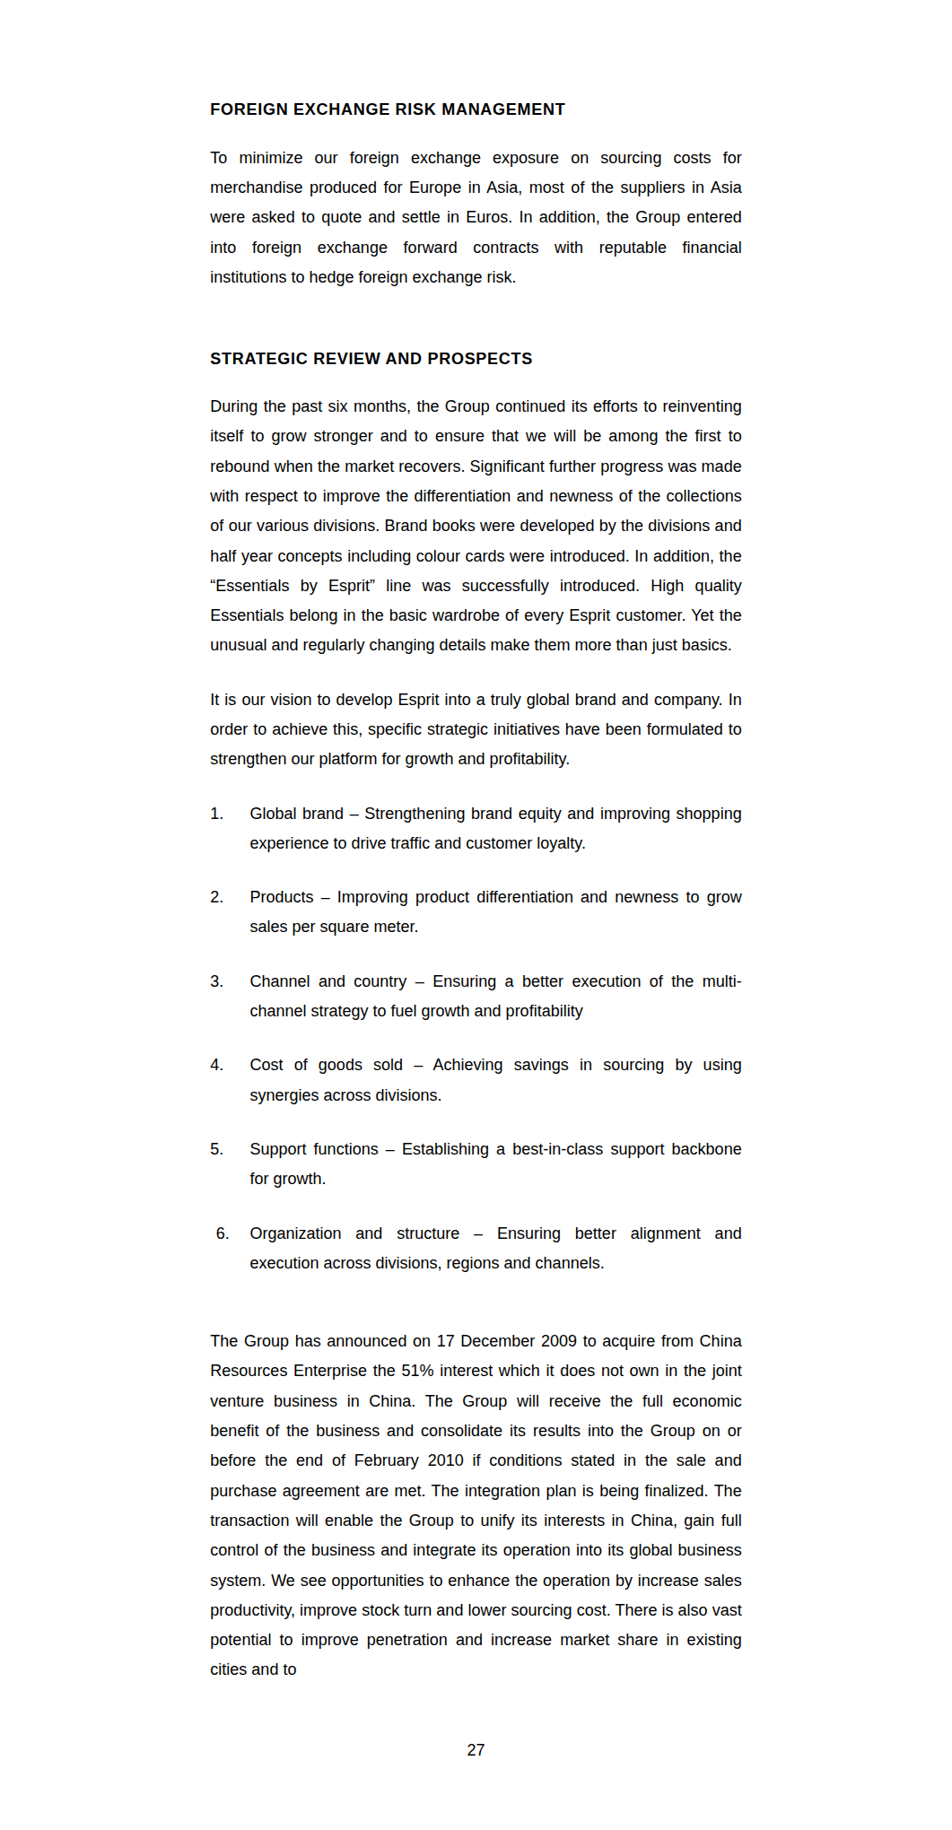FOREIGN EXCHANGE RISK MANAGEMENT
To minimize our foreign exchange exposure on sourcing costs for merchandise produced for Europe in Asia, most of the suppliers in Asia were asked to quote and settle in Euros. In addition, the Group entered into foreign exchange forward contracts with reputable financial institutions to hedge foreign exchange risk.
STRATEGIC REVIEW AND PROSPECTS
During the past six months, the Group continued its efforts to reinventing itself to grow stronger and to ensure that we will be among the first to rebound when the market recovers. Significant further progress was made with respect to improve the differentiation and newness of the collections of our various divisions. Brand books were developed by the divisions and half year concepts including colour cards were introduced. In addition, the “Essentials by Esprit” line was successfully introduced. High quality Essentials belong in the basic wardrobe of every Esprit customer. Yet the unusual and regularly changing details make them more than just basics.
It is our vision to develop Esprit into a truly global brand and company. In order to achieve this, specific strategic initiatives have been formulated to strengthen our platform for growth and profitability.
Global brand – Strengthening brand equity and improving shopping experience to drive traffic and customer loyalty.
Products – Improving product differentiation and newness to grow sales per square meter.
Channel and country – Ensuring a better execution of the multi-channel strategy to fuel growth and profitability
Cost of goods sold – Achieving savings in sourcing by using synergies across divisions.
Support functions – Establishing a best-in-class support backbone for growth.
Organization and structure – Ensuring better alignment and execution across divisions, regions and channels.
The Group has announced on 17 December 2009 to acquire from China Resources Enterprise the 51% interest which it does not own in the joint venture business in China. The Group will receive the full economic benefit of the business and consolidate its results into the Group on or before the end of February 2010 if conditions stated in the sale and purchase agreement are met. The integration plan is being finalized. The transaction will enable the Group to unify its interests in China, gain full control of the business and integrate its operation into its global business system. We see opportunities to enhance the operation by increase sales productivity, improve stock turn and lower sourcing cost. There is also vast potential to improve penetration and increase market share in existing cities and to
27